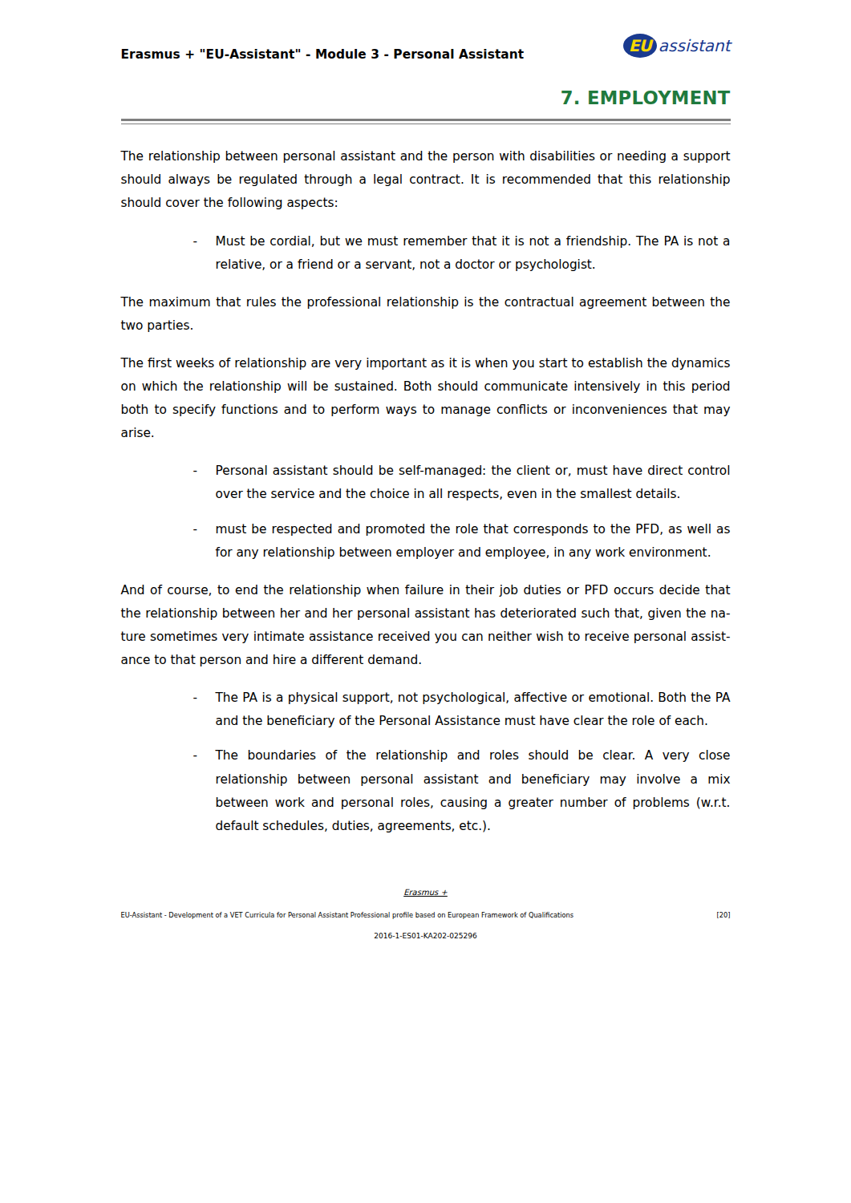Erasmus + "EU-Assistant" - Module 3 - Personal Assistant
EU assistant
7. EMPLOYMENT
The relationship between personal assistant and the person with disabilities or needing a support should always be regulated through a legal contract. It is recommended that this relationship should cover the following aspects:
Must be cordial, but we must remember that it is not a friendship. The PA is not a relative, or a friend or a servant, not a doctor or psychologist.
The maximum that rules the professional relationship is the contractual agreement between the two parties.
The first weeks of relationship are very important as it is when you start to establish the dynamics on which the relationship will be sustained. Both should communicate intensively in this period both to specify functions and to perform ways to manage conflicts or inconveniences that may arise.
Personal assistant should be self-managed: the client or, must have direct control over the service and the choice in all respects, even in the smallest details.
must be respected and promoted the role that corresponds to the PFD, as well as for any relationship between employer and employee, in any work environment.
And of course, to end the relationship when failure in their job duties or PFD occurs decide that the relationship between her and her personal assistant has deteriorated such that, given the nature sometimes very intimate assistance received you can neither wish to receive personal assistance to that person and hire a different demand.
The PA is a physical support, not psychological, affective or emotional. Both the PA and the beneficiary of the Personal Assistance must have clear the role of each.
The boundaries of the relationship and roles should be clear. A very close relationship between personal assistant and beneficiary may involve a mix between work and personal roles, causing a greater number of problems (w.r.t. default schedules, duties, agreements, etc.).
Erasmus +
EU-Assistant - Development of a VET Curricula for Personal Assistant Professional profile based on European Framework of Qualifications [20]
2016-1-ES01-KA202-025296